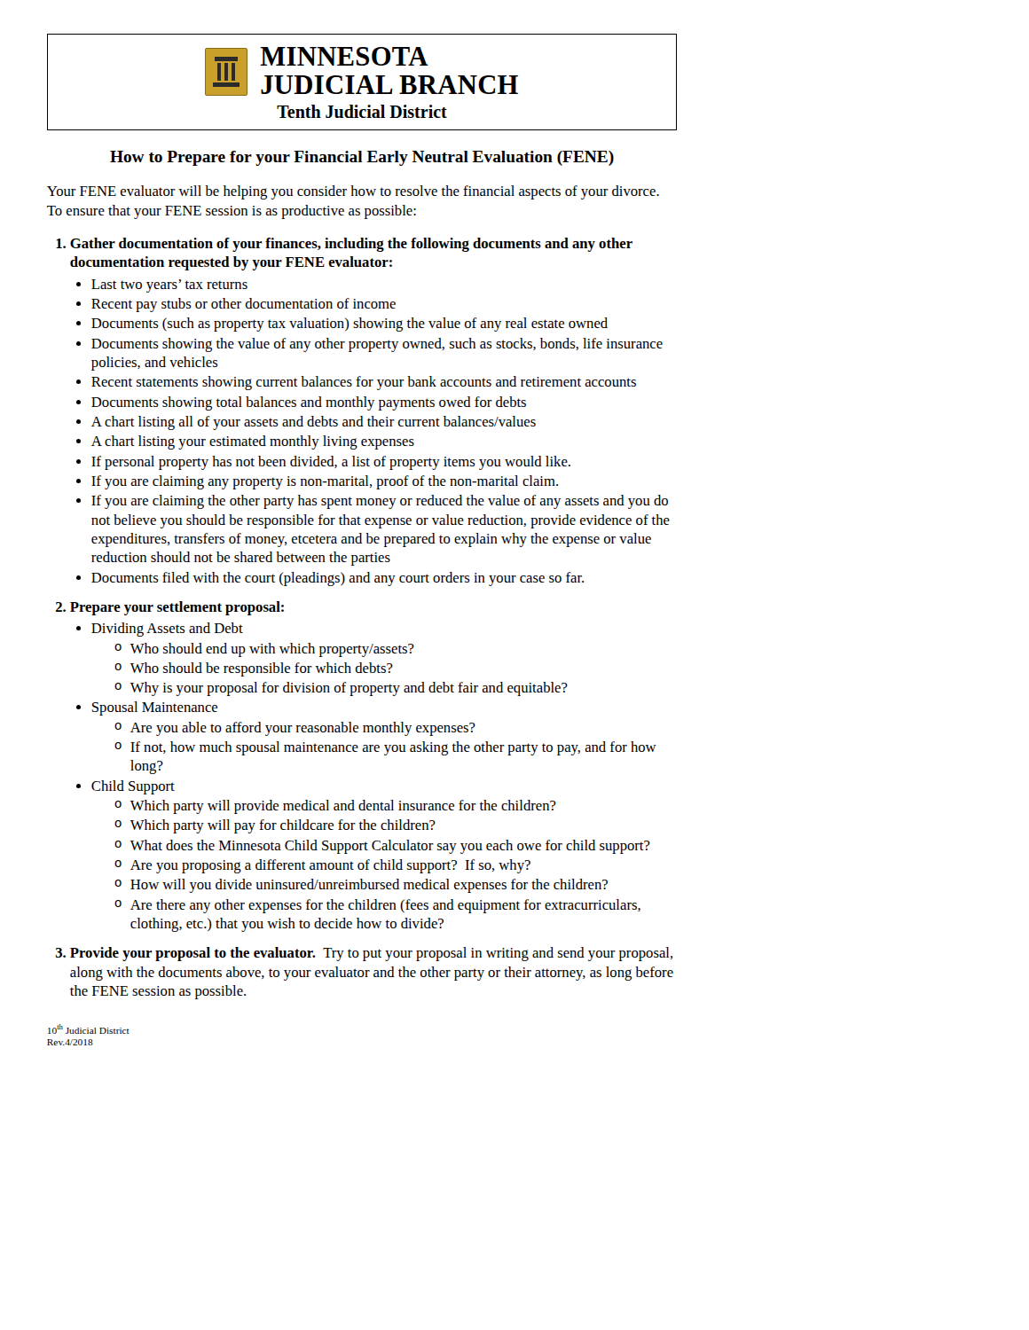MINNESOTA
JUDICIAL BRANCH
Tenth Judicial District
How to Prepare for your Financial Early Neutral Evaluation (FENE)
Your FENE evaluator will be helping you consider how to resolve the financial aspects of your divorce. To ensure that your FENE session is as productive as possible:
Gather documentation of your finances, including the following documents and any other documentation requested by your FENE evaluator:
Last two years’ tax returns
Recent pay stubs or other documentation of income
Documents (such as property tax valuation) showing the value of any real estate owned
Documents showing the value of any other property owned, such as stocks, bonds, life insurance policies, and vehicles
Recent statements showing current balances for your bank accounts and retirement accounts
Documents showing total balances and monthly payments owed for debts
A chart listing all of your assets and debts and their current balances/values
A chart listing your estimated monthly living expenses
If personal property has not been divided, a list of property items you would like.
If you are claiming any property is non-marital, proof of the non-marital claim.
If you are claiming the other party has spent money or reduced the value of any assets and you do not believe you should be responsible for that expense or value reduction, provide evidence of the expenditures, transfers of money, etcetera and be prepared to explain why the expense or value reduction should not be shared between the parties
Documents filed with the court (pleadings) and any court orders in your case so far.
Prepare your settlement proposal:
Dividing Assets and Debt
Who should end up with which property/assets?
Who should be responsible for which debts?
Why is your proposal for division of property and debt fair and equitable?
Spousal Maintenance
Are you able to afford your reasonable monthly expenses?
If not, how much spousal maintenance are you asking the other party to pay, and for how long?
Child Support
Which party will provide medical and dental insurance for the children?
Which party will pay for childcare for the children?
What does the Minnesota Child Support Calculator say you each owe for child support?
Are you proposing a different amount of child support? If so, why?
How will you divide uninsured/unreimbursed medical expenses for the children?
Are there any other expenses for the children (fees and equipment for extracurriculars, clothing, etc.) that you wish to decide how to divide?
Provide your proposal to the evaluator. Try to put your proposal in writing and send your proposal, along with the documents above, to your evaluator and the other party or their attorney, as long before the FENE session as possible.
10th Judicial District
Rev.4/2018